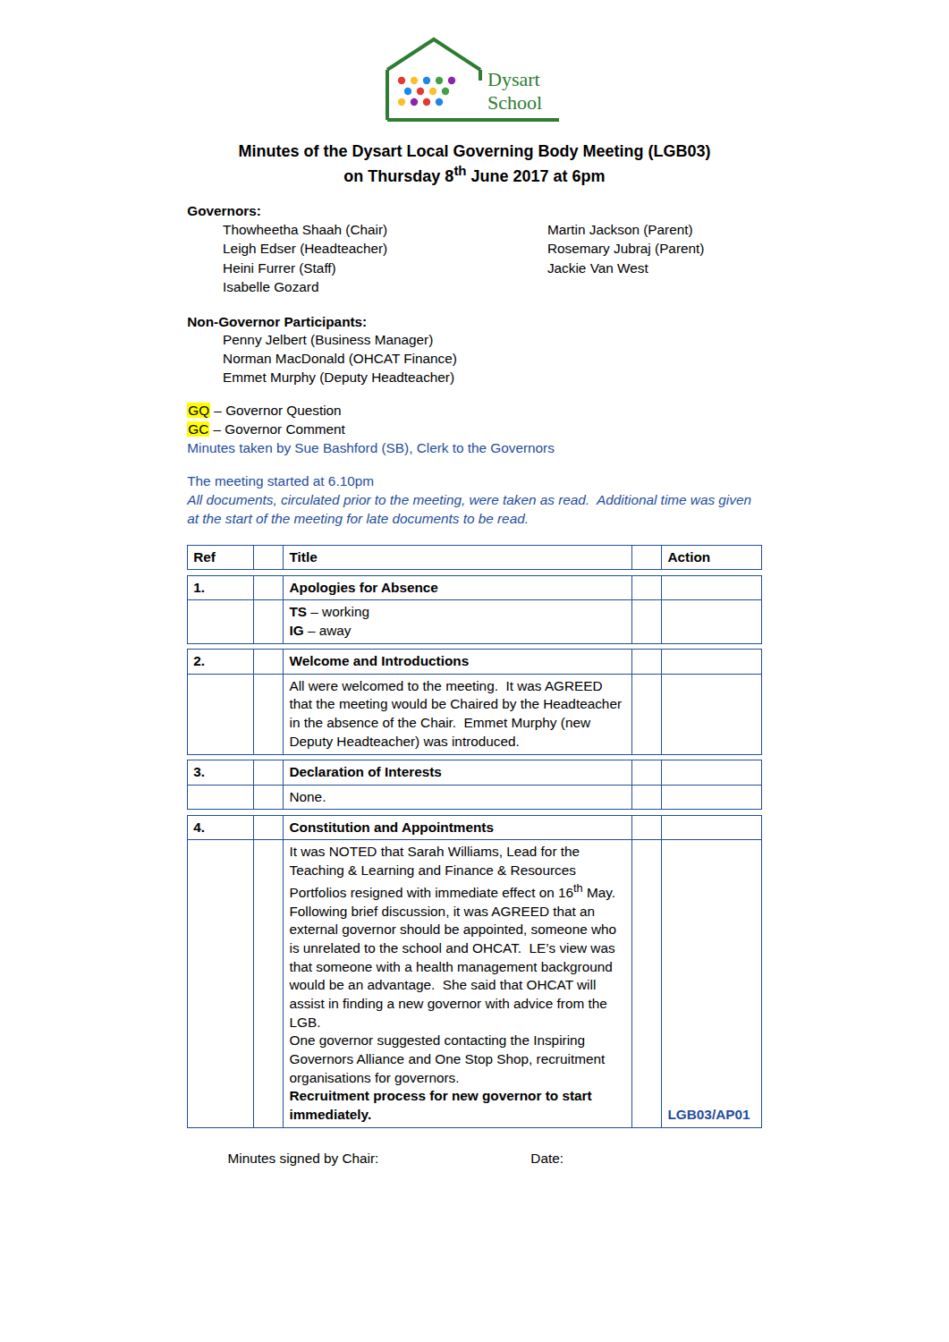Dysart School
Minutes of the Dysart Local Governing Body Meeting (LGB03) on Thursday 8th June 2017 at 6pm
Governors:
| Thowheetha Shaah (Chair) | Martin Jackson (Parent) |
| Leigh Edser (Headteacher) | Rosemary Jubraj (Parent) |
| Heini Furrer (Staff) | Jackie Van West |
| Isabelle Gozard | |
Non-Governor Participants:
Penny Jelbert (Business Manager)
Norman MacDonald (OHCAT Finance)
Emmet Murphy (Deputy Headteacher)
GQ – Governor Question
GC – Governor Comment
Minutes taken by Sue Bashford (SB), Clerk to the Governors
The meeting started at 6.10pm
All documents, circulated prior to the meeting, were taken as read. Additional time was given at the start of the meeting for late documents to be read.
| Ref | | Title | | Action |
| --- | --- | --- | --- | --- |
| 1. | | Apologies for Absence | | |
| | | TS – working IG – away | | |
| 2. | | Welcome and Introductions | | |
| | | All were welcomed to the meeting. It was AGREED that the meeting would be Chaired by the Headteacher in the absence of the Chair. Emmet Murphy (new Deputy Headteacher) was introduced. | | |
| 3. | | Declaration of Interests | | |
| | | None. | | |
| 4. | | Constitution and Appointments | | |
| | | It was NOTED that Sarah Williams, Lead for the Teaching & Learning and Finance & Resources Portfolios resigned with immediate effect on 16 th May. Following brief discussion, it was AGREED that an external governor should be appointed, someone who is unrelated to the school and OHCAT. LE’s view was that someone with a health management background would be an advantage. She said that OHCAT will assist in finding a new governor with advice from the LGB. One governor suggested contacting the Inspiring Governors Alliance and One Stop Shop, recruitment organisations for governors. Recruitment process for new governor to start immediately. | | LGB03/AP01 |
Minutes signed by Chair:
Date: